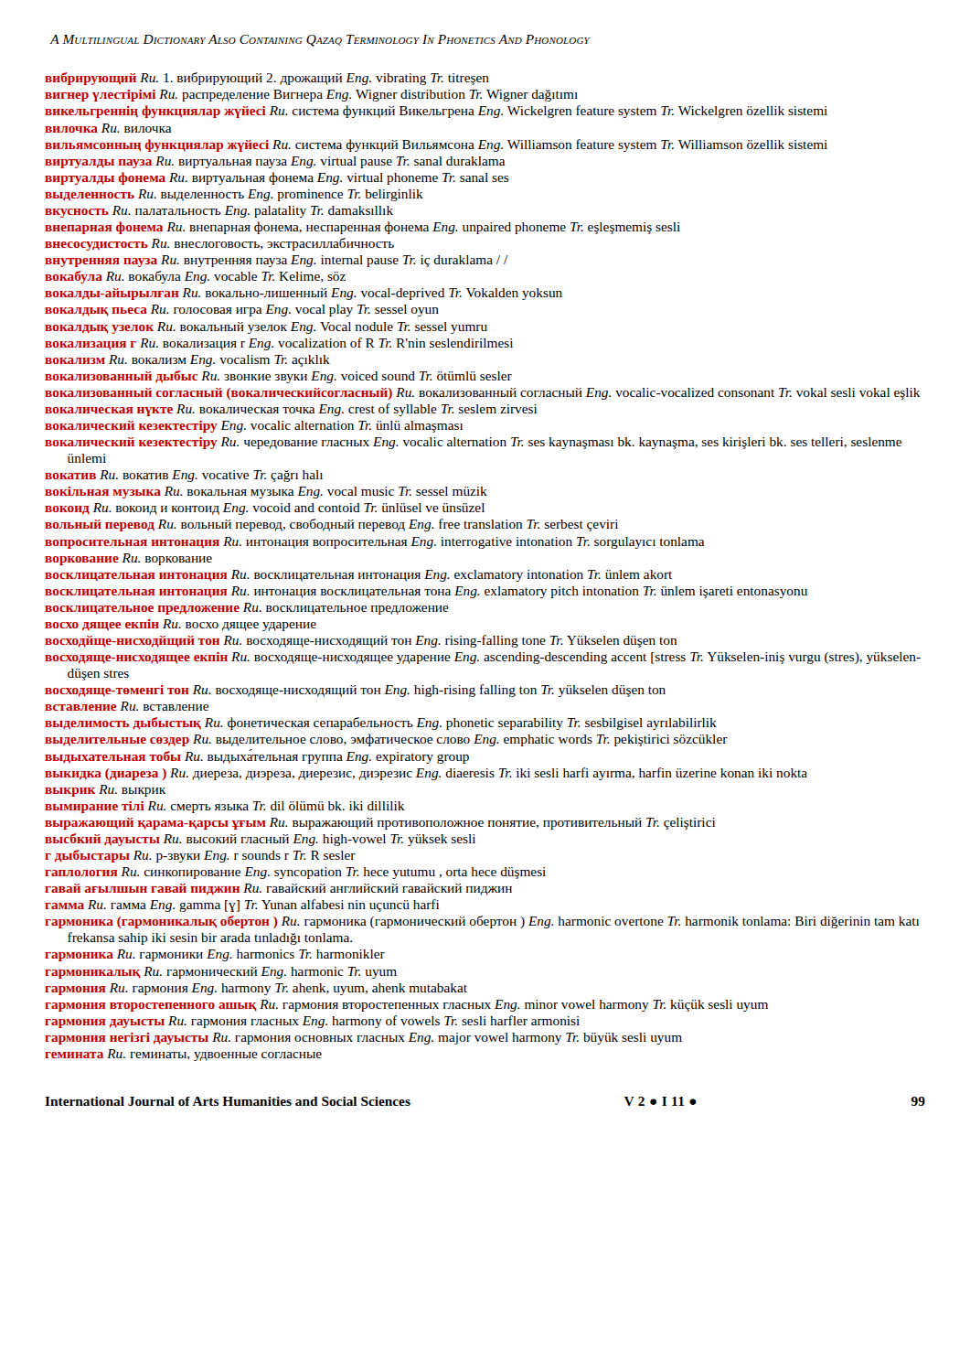A Multilingual Dictionary Also Containing Qazaq Terminology In Phonetics And Phonology
вибрирующий Ru. 1. вибрирующий 2. дрожащий Eng. vibrating Tr. titreşen
вигнер үлестірімі Ru. распределение Вигнера Eng. Wigner distribution Tr. Wigner dağıtımı
викельгреннің функциялар жүйесі Ru. система функций Викельгрена Eng. Wickelgren feature system Tr. Wickelgren özellik sistemi
вилочка Ru. вилочка
вильямсонның функциялар жүйесі Ru. система функций Вильямсона Eng. Williamson feature system Tr. Williamson özellik sistemi
виртуалды пауза Ru. виртуальная пауза Eng. virtual pause Tr. sanal duraklama
виртуалды фонема Ru. виртуальная фонема Eng. virtual phoneme Tr. sanal ses
выделенность Ru. выделенность Eng. prominence Tr. belirginlik
вкусность Ru. палатальность Eng. palatality Tr. damaksıllık
внепарная фонема Ru. внепарная фонема, неспаренная фонема Eng. unpaired phoneme Tr. eşleşmemiş sesli
внесосудистость Ru. внеслоговость, экстрасиллабичность
внутренняя пауза Ru. внутренняя пауза Eng. internal pause Tr. iç duraklama / /
вокабула Ru. вокабула Eng. vocable Tr. Kelime, söz
вокалды-айырылған Ru. вокально-лишенный Eng. vocal-deprived Tr. Vokalden yoksun
вокалдық пьеса Ru. голосовая игра Eng. vocal play Tr. sessel oyun
вокалдық узелок Ru. вокальный узелок Eng. Vocal nodule Tr. sessel yumru
вокализация г Ru. вокализация r Eng. vocalization of R Tr. R'nin seslendirilmesi
вокализм Ru. вокализм Eng. vocalism Tr. açıklık
вокализованный дыбыс Ru. звонкие звуки Eng. voiced sound Tr. ötümlü sesler
вокализованный согласный (вокаличеcкийсогласный) Ru. вокализованный согласный Eng. vocalic-vocalized consonant Tr. vokal sesli vokal eşlik
вокалическая нүкте Ru. вокалическая точка Eng. crest of syllable Tr. seslem zirvesi
вокалический кезектестіру Eng. vocalic alternation Tr. ünlü almaşması
вокалический кезектестіру Ru. чередование гласных Eng. vocalic alternation Tr. ses kaynaşması bk. kaynaşma, ses kirişleri bk. ses telleri, seslenme ünlemi
вокатив Ru. вокатив Eng. vocative Tr. çağrı halı
вокільная музыка Ru. вокальная музыка Eng. vocal music Tr. sessel müzik
вокоид Ru. вокоид и контоид Eng. vocoid and contoid Tr. ünlüsel ve ünsüzel
вольный перевод Ru. вольный перевод, свободный перевод Eng. free translation Tr. serbest çeviri
вопросительная интонация Ru. интонация вопросительная Eng. interrogative intonation Tr. sorgulayıcı tonlama
воркование Ru. воркование
восклицательная интонация Ru. восклицательная интонация Eng. exclamatory intonation Tr. ünlem akort
восклицательная интонация Ru. интонация восклицательная тона Eng. exlamatory pitch intonation Tr. ünlem işareti entonasyonu
восклицательное предложение Ru. восклицательное предложение
восхо дящее екпін Ru. восхо дящее ударение
восходйще-нисходйщий тон Ru. восходяще-нисходящий тон Eng. rising-falling tone Tr. Yükselen düşen ton
восходяще-нисходящее екпін Ru. восходяще-нисходящее ударение Eng. ascending-descending accent [stress Tr. Yükselen-iniş vurgu (stres), yükselen-düşen stres
восходяще-төменгі тон Ru. восходяще-нисходящий тон Eng. high-rising falling ton Tr. yükselen düşen ton
вставление Ru. вставление
выделимость дыбыстық Ru. фонетическая сепарабельность Eng. phonetic separability Tr. sesbilgisel ayrılabilirlik
выделительные сөздер Ru. выделительное слово, эмфатическое слово Eng. emphatic words Tr. pekiştirici sözcükler
выдыхательная тобы Ru. выдыха́тельная группа Eng. expiratory group
выкидка (диареза ) Ru. диереза, диэреза, диерезис, диэрезис Eng. diaeresis Tr. iki sesli harfi ayırma, harfin üzerine konan iki nokta
выкрик Ru. выкрик
вымирание тілі Ru. смерть языка Tr. dil ölümü bk. iki dillilik
выражающий қарама-қарсы ұғым Ru. выражающий противоположное понятие, противительный Tr. çeliştirici
высбкий дауысты Ru. высокий гласный Eng. high-vowel Tr. yüksek sesli
г дыбыстары Ru. р-звуки Eng. r sounds r Tr. R sesler
гаплология Ru. синкопирование Eng. syncopation Tr. hece yutumu , orta hece düşmesi
гавай ағылшын гавай пиджин Ru. гавайский английский гавайский пиджин
гамма Ru. гамма Eng. gamma [ɣ] Tr. Yunan alfabesi nin uçuncü harfi
гармоника (гармоникалық обертон ) Ru. гармоника (гармонический обертон ) Eng. harmonic overtone Tr. harmonik tonlama: Biri diğerinin tam katı frekansa sahip iki sesin bir arada tınladığı tonlama.
гармоника Ru. гармоники Eng. harmonics Tr. harmonikler
гармоникалық Ru. гармонический Eng. harmonic Tr. uyum
гармония Ru. гармония Eng. harmony Tr. ahenk, uyum, ahenk mutabakat
гармония второстепенного ашық Ru. гармония второстепенных гласных Eng. minor vowel harmony Tr. küçük sesli uyum
гармония дауысты Ru. гармония гласных Eng. harmony of vowels Tr. sesli harfler armonisi
гармония негізгі дауысты Ru. гармония основных гласных Eng. major vowel harmony Tr. büyük sesli uyum
гемината Ru. геминаты, удвоенные согласные
International Journal of Arts Humanities and Social Sciences V 2 ● I 11 ● 99